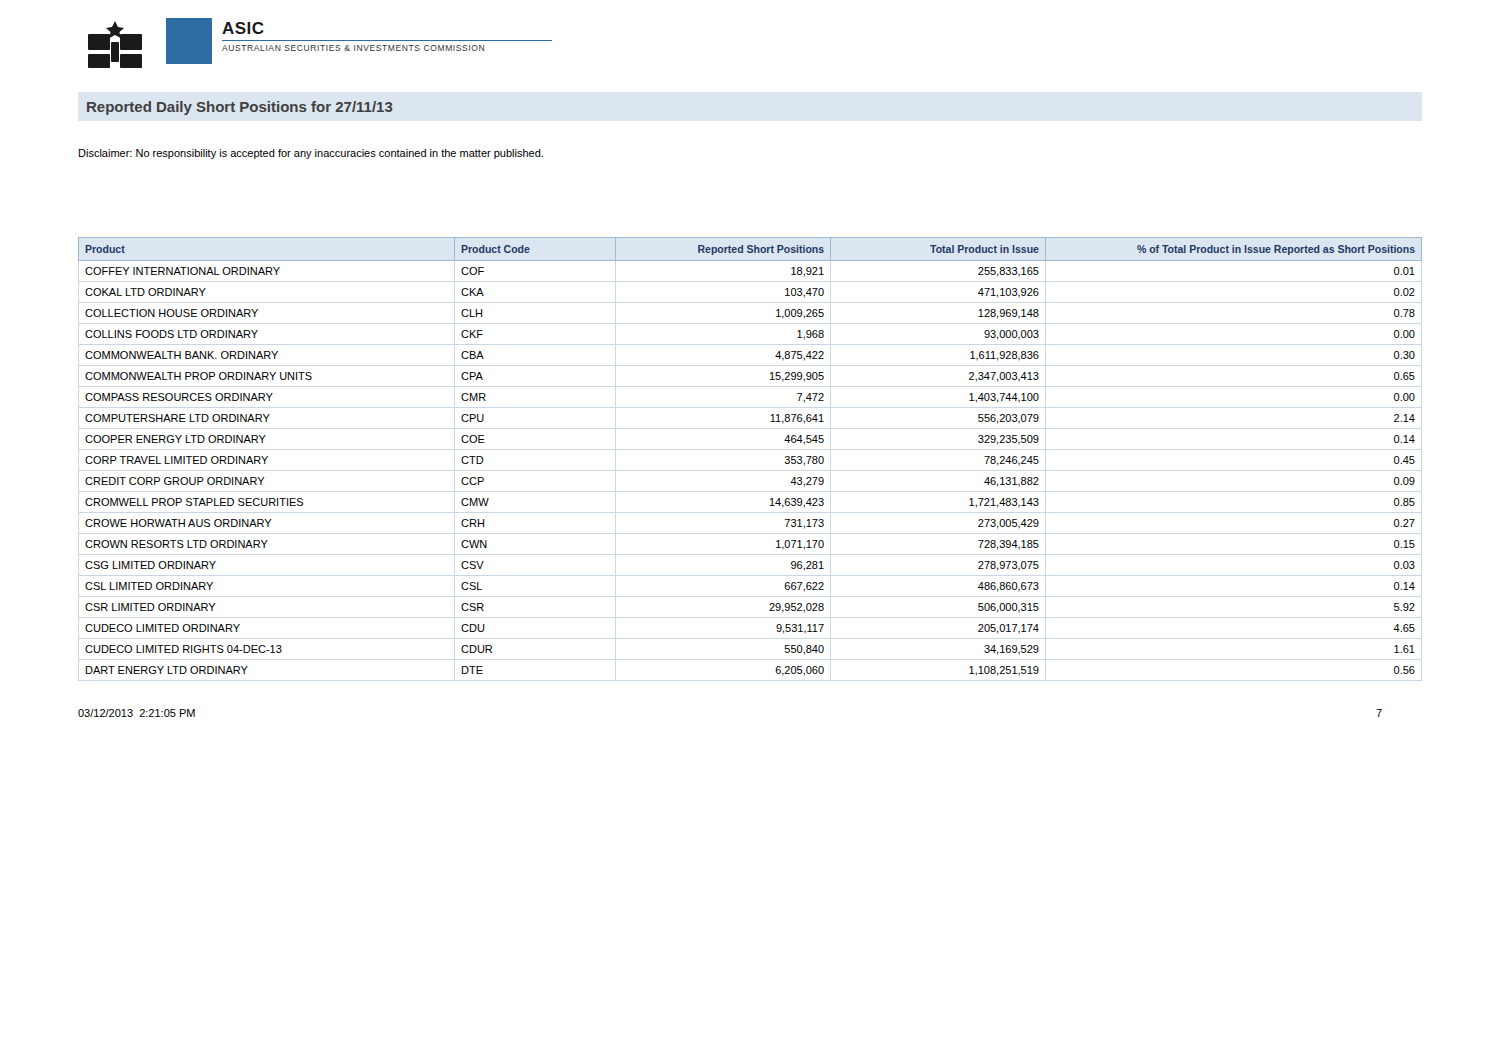ASIC
Australian Securities & Investments Commission
Reported Daily Short Positions for 27/11/13
Disclaimer: No responsibility is accepted for any inaccuracies contained in the matter published.
| Product | Product Code | Reported Short Positions | Total Product in Issue | % of Total Product in Issue Reported as Short Positions |
| --- | --- | --- | --- | --- |
| COFFEY INTERNATIONAL ORDINARY | COF | 18,921 | 255,833,165 | 0.01 |
| COKAL LTD ORDINARY | CKA | 103,470 | 471,103,926 | 0.02 |
| COLLECTION HOUSE ORDINARY | CLH | 1,009,265 | 128,969,148 | 0.78 |
| COLLINS FOODS LTD ORDINARY | CKF | 1,968 | 93,000,003 | 0.00 |
| COMMONWEALTH BANK. ORDINARY | CBA | 4,875,422 | 1,611,928,836 | 0.30 |
| COMMONWEALTH PROP ORDINARY UNITS | CPA | 15,299,905 | 2,347,003,413 | 0.65 |
| COMPASS RESOURCES ORDINARY | CMR | 7,472 | 1,403,744,100 | 0.00 |
| COMPUTERSHARE LTD ORDINARY | CPU | 11,876,641 | 556,203,079 | 2.14 |
| COOPER ENERGY LTD ORDINARY | COE | 464,545 | 329,235,509 | 0.14 |
| CORP TRAVEL LIMITED ORDINARY | CTD | 353,780 | 78,246,245 | 0.45 |
| CREDIT CORP GROUP ORDINARY | CCP | 43,279 | 46,131,882 | 0.09 |
| CROMWELL PROP STAPLED SECURITIES | CMW | 14,639,423 | 1,721,483,143 | 0.85 |
| CROWE HORWATH AUS ORDINARY | CRH | 731,173 | 273,005,429 | 0.27 |
| CROWN RESORTS LTD ORDINARY | CWN | 1,071,170 | 728,394,185 | 0.15 |
| CSG LIMITED ORDINARY | CSV | 96,281 | 278,973,075 | 0.03 |
| CSL LIMITED ORDINARY | CSL | 667,622 | 486,860,673 | 0.14 |
| CSR LIMITED ORDINARY | CSR | 29,952,028 | 506,000,315 | 5.92 |
| CUDECO LIMITED ORDINARY | CDU | 9,531,117 | 205,017,174 | 4.65 |
| CUDECO LIMITED RIGHTS 04-DEC-13 | CDUR | 550,840 | 34,169,529 | 1.61 |
| DART ENERGY LTD ORDINARY | DTE | 6,205,060 | 1,108,251,519 | 0.56 |
03/12/2013 2:21:05 PM
7